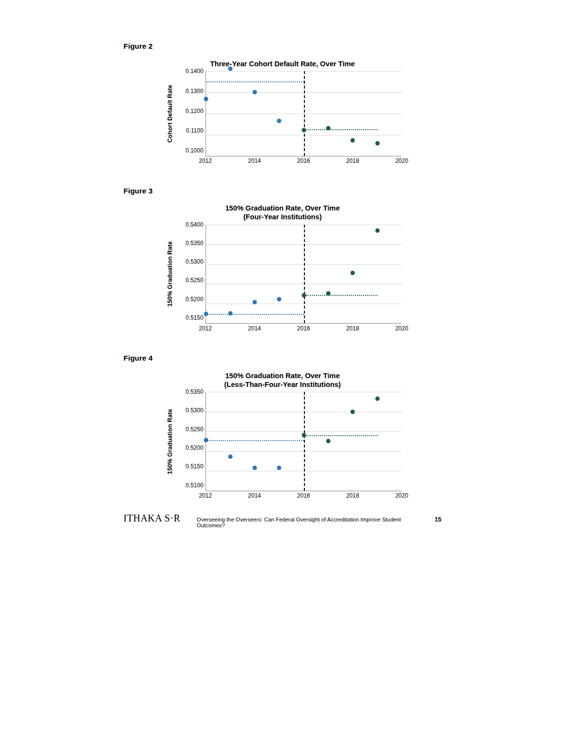Figure 2
Three-Year Cohort Default Rate, Over Time
Cohort Default Rate
0.1400 0.1300 0.1200 0.1100 0.1000
2012 2014 2016 2018 2020
Figure 3
150% Graduation Rate, Over Time
(Four-Year Institutions)
150% Graduation Rate
0.5400 0.5350 0.5300 0.5250 0.5200 0.5150
2012 2014 2016 2018 2020
Figure 4
150% Graduation Rate, Over Time
(Less-Than-Four-Year Institutions)
150% Graduation Rate
0.5350 0.5300 0.5250 0.5200 0.5150 0.5100
2012 2014 2016 2018 2020
ITHAKA S·R
Overseeing the Overseers: Can Federal Oversight of Accreditation Improve Student Outcomes?
15